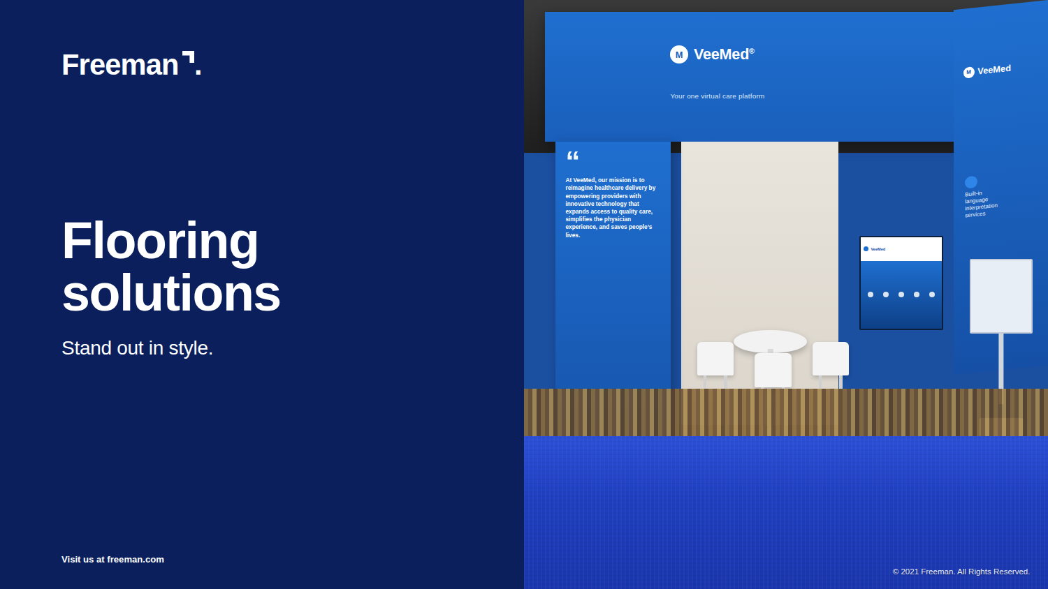Freeman .
Flooring
solutions
Stand out in style.
Visit us at freeman.com
M VeeMed®
Your one virtual care platform
M VeeMed
Built-in
language
interpretation
services
“
At VeeMed, our mission is to reimagine healthcare delivery by empowering providers with innovative technology that expands access to quality care, simplifies the physician experience, and saves people’s lives.
VeeMed
© 2021 Freeman. All Rights Reserved.